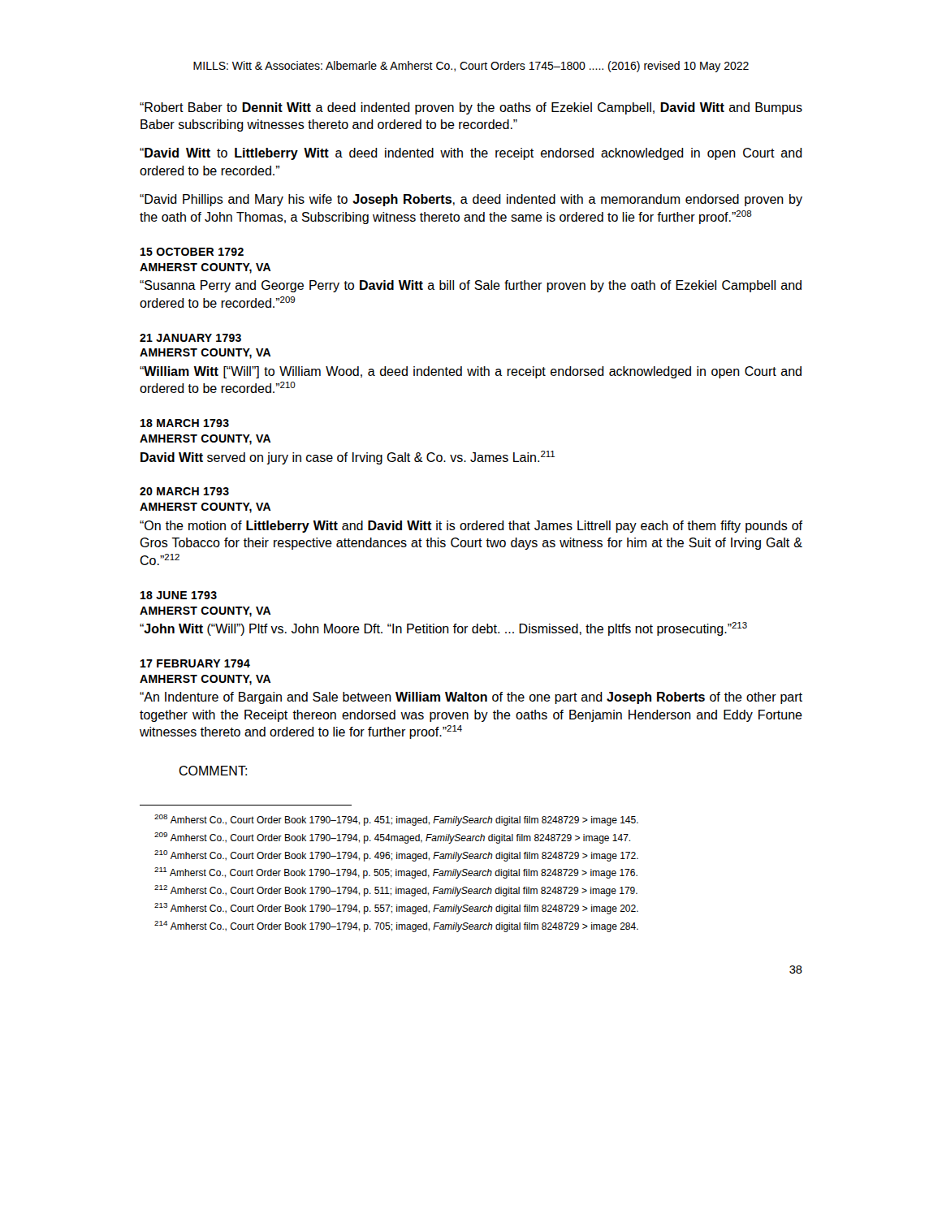MILLS: Witt & Associates: Albemarle & Amherst Co., Court Orders 1745–1800 ..... (2016) revised 10 May 2022
“Robert Baber to Dennit Witt a deed indented proven by the oaths of Ezekiel Campbell, David Witt and Bumpus Baber subscribing witnesses thereto and ordered to be recorded.”
“David Witt to Littleberry Witt a deed indented with the receipt endorsed acknowledged in open Court and ordered to be recorded.”
“David Phillips and Mary his wife to Joseph Roberts, a deed indented with a memorandum endorsed proven by the oath of John Thomas, a Subscribing witness thereto and the same is ordered to lie for further proof.”208
15 OCTOBER 1792AMHERST COUNTY, VA
“Susanna Perry and George Perry to David Witt a bill of Sale further proven by the oath of Ezekiel Campbell and ordered to be recorded.”209
21 JANUARY 1793AMHERST COUNTY, VA
“William Witt [“Will”] to William Wood, a deed indented with a receipt endorsed acknowledged in open Court and ordered to be recorded.”210
18 MARCH 1793AMHERST COUNTY, VA
David Witt served on jury in case of Irving Galt & Co. vs. James Lain.211
20 MARCH 1793AMHERST COUNTY, VA
“On the motion of Littleberry Witt and David Witt it is ordered that James Littrell pay each of them fifty pounds of Gros Tobacco for their respective attendances at this Court two days as witness for him at the Suit of Irving Galt & Co.”212
18 JUNE 1793AMHERST COUNTY, VA
“John Witt (“Will”) Pltf vs. John Moore Dft. “In Petition for debt. ... Dismissed, the pltfs not prosecuting.”213
17 FEBRUARY 1794AMHERST COUNTY, VA
“An Indenture of Bargain and Sale between William Walton of the one part and Joseph Roberts of the other part together with the Receipt thereon endorsed was proven by the oaths of Benjamin Henderson and Eddy Fortune witnesses thereto and ordered to lie for further proof.”214
COMMENT:
208 Amherst Co., Court Order Book 1790–1794, p. 451; imaged, FamilySearch digital film 8248729 > image 145.
209 Amherst Co., Court Order Book 1790–1794, p. 454maged, FamilySearch digital film 8248729 > image 147.
210 Amherst Co., Court Order Book 1790–1794, p. 496; imaged, FamilySearch digital film 8248729 > image 172.
211 Amherst Co., Court Order Book 1790–1794, p. 505; imaged, FamilySearch digital film 8248729 > image 176.
212 Amherst Co., Court Order Book 1790–1794, p. 511; imaged, FamilySearch digital film 8248729 > image 179.
213 Amherst Co., Court Order Book 1790–1794, p. 557; imaged, FamilySearch digital film 8248729 > image 202.
214 Amherst Co., Court Order Book 1790–1794, p. 705; imaged, FamilySearch digital film 8248729 > image 284.
38